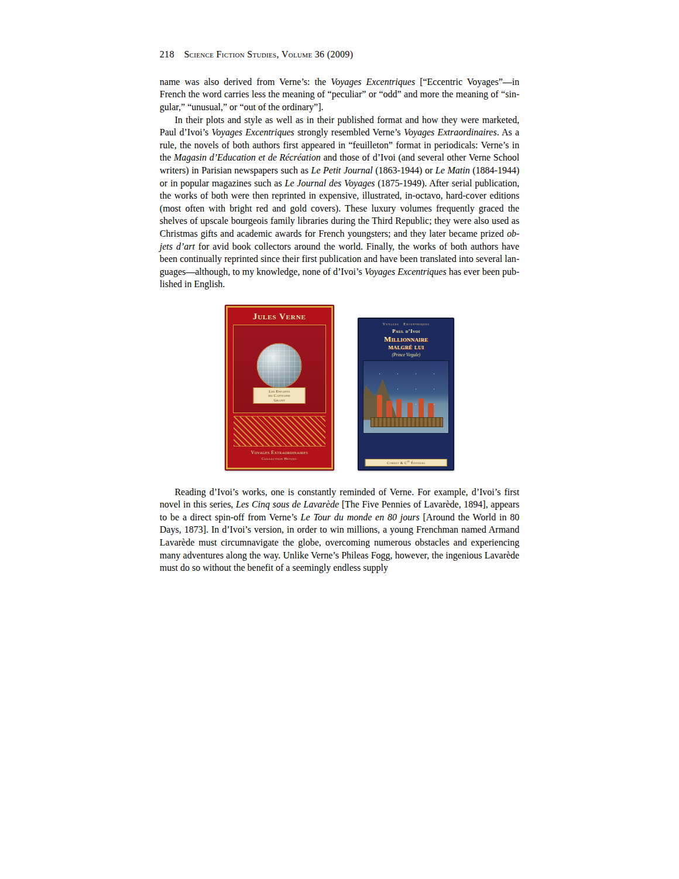218 Science Fiction Studies, Volume 36 (2009)
name was also derived from Verne’s: the Voyages Excentriques [“Eccentric Voyages”—in French the word carries less the meaning of “peculiar” or “odd” and more the meaning of “singular,” “unusual,” or “out of the ordinary”].
In their plots and style as well as in their published format and how they were marketed, Paul d’Ivoi’s Voyages Excentriques strongly resembled Verne’s Voyages Extraordinaires. As a rule, the novels of both authors first appeared in “feuilleton” format in periodicals: Verne’s in the Magasin d’Education et de Récréation and those of d’Ivoi (and several other Verne School writers) in Parisian newspapers such as Le Petit Journal (1863-1944) or Le Matin (1884-1944) or in popular magazines such as Le Journal des Voyages (1875-1949). After serial publication, the works of both were then reprinted in expensive, illustrated, in-octavo, hard-cover editions (most often with bright red and gold covers). These luxury volumes frequently graced the shelves of upscale bourgeois family libraries during the Third Republic; they were also used as Christmas gifts and academic awards for French youngsters; and they later became prized objets d’art for avid book collectors around the world. Finally, the works of both authors have been continually reprinted since their first publication and have been translated into several languages—although, to my knowledge, none of d’Ivoi’s Voyages Excentriques has ever been published in English.
Jules Verne
Les Enfants
du Capitaine
Grant
Voyages ExtraordinairesCollection Hetzel
Voyages Excentriques
Paul d’Ivoi
Millionnaire
malgré lui
(Prince Virgule)
Combet & Cie Éditeurs
Reading d’Ivoi’s works, one is constantly reminded of Verne. For example, d’Ivoi’s first novel in this series, Les Cinq sous de Lavarède [The Five Pennies of Lavarède, 1894], appears to be a direct spin-off from Verne’s Le Tour du monde en 80 jours [Around the World in 80 Days, 1873]. In d’Ivoi’s version, in order to win millions, a young Frenchman named Armand Lavarède must circumnavigate the globe, overcoming numerous obstacles and experiencing many adventures along the way. Unlike Verne’s Phileas Fogg, however, the ingenious Lavarède must do so without the benefit of a seemingly endless supply